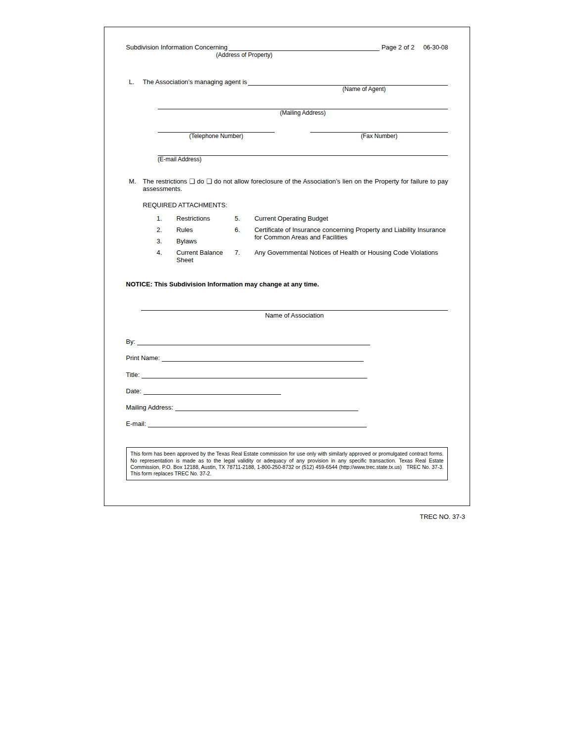Subdivision Information Concerning Page 2 of 2 06-30-08
(Address of Property)
L.
The Association’s managing agent is
(Name of Agent)
(Mailing Address)
(Telephone Number)
(Fax Number)
(E-mail Address)
M.
The restrictions ❑ do ❑ do not allow foreclosure of the Association’s lien on the Property for failure to pay assessments.
REQUIRED ATTACHMENTS:
| 1. | Restrictions | 5. | Current Operating Budget |
| 2. | Rules | 6. | Certificate of Insurance concerning Property and Liability Insurance for Common Areas and Facilities |
| 3. | Bylaws |
| 4. | Current Balance Sheet | 7. | Any Governmental Notices of Health or Housing Code Violations |
NOTICE: This Subdivision Information may change at any time.
Name of Association
By:
Print Name:
Title:
Date:
Mailing Address:
E-mail:
This form has been approved by the Texas Real Estate commission for use only with similarly approved or promulgated contract forms. No representation is made as to the legal validity or adequacy of any provision in any specific transaction. Texas Real Estate Commission, P.O. Box 12188, Austin, TX 78711-2188, 1-800-250-8732 or (512) 459-6544 (http://www.trec.state.tx.us) TREC No. 37-3. This form replaces TREC No. 37-2.
TREC NO. 37-3